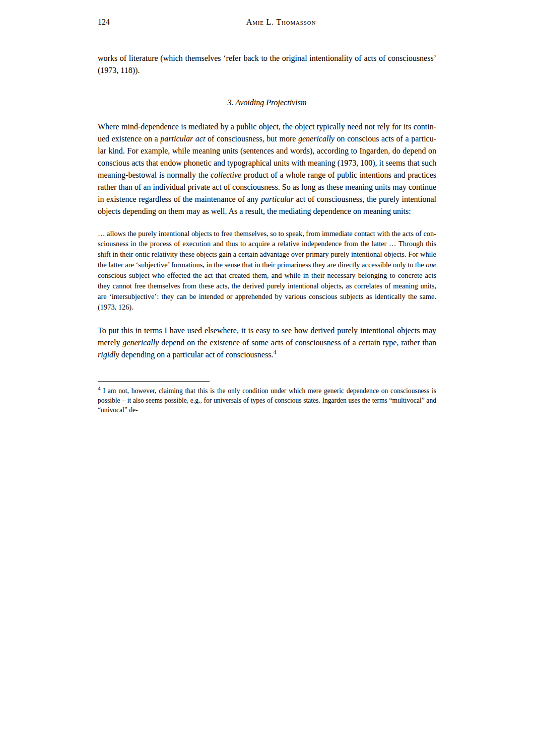124 Amie L. Thomasson
works of literature (which themselves ‘refer back to the original intentionality of acts of consciousness’ (1973, 118)).
3. Avoiding Projectivism
Where mind-dependence is mediated by a public object, the object typically need not rely for its continued existence on a particular act of consciousness, but more generically on conscious acts of a particular kind. For example, while meaning units (sentences and words), according to Ingarden, do depend on conscious acts that endow phonetic and typographical units with meaning (1973, 100), it seems that such meaning-bestowal is normally the collective product of a whole range of public intentions and practices rather than of an individual private act of consciousness. So as long as these meaning units may continue in existence regardless of the maintenance of any particular act of consciousness, the purely intentional objects depending on them may as well. As a result, the mediating dependence on meaning units:
… allows the purely intentional objects to free themselves, so to speak, from immediate contact with the acts of consciousness in the process of execution and thus to acquire a relative independence from the latter … Through this shift in their ontic relativity these objects gain a certain advantage over primary purely intentional objects. For while the latter are ‘subjective’ formations, in the sense that in their primariness they are directly accessible only to the one conscious subject who effected the act that created them, and while in their necessary belonging to concrete acts they cannot free themselves from these acts, the derived purely intentional objects, as correlates of meaning units, are ‘intersubjective’: they can be intended or apprehended by various conscious subjects as identically the same. (1973, 126).
To put this in terms I have used elsewhere, it is easy to see how derived purely intentional objects may merely generically depend on the existence of some acts of consciousness of a certain type, rather than rigidly depending on a particular act of consciousness.4
4 I am not, however, claiming that this is the only condition under which mere generic dependence on consciousness is possible – it also seems possible, e.g., for universals of types of conscious states. Ingarden uses the terms “multivocal” and “univocal” de-